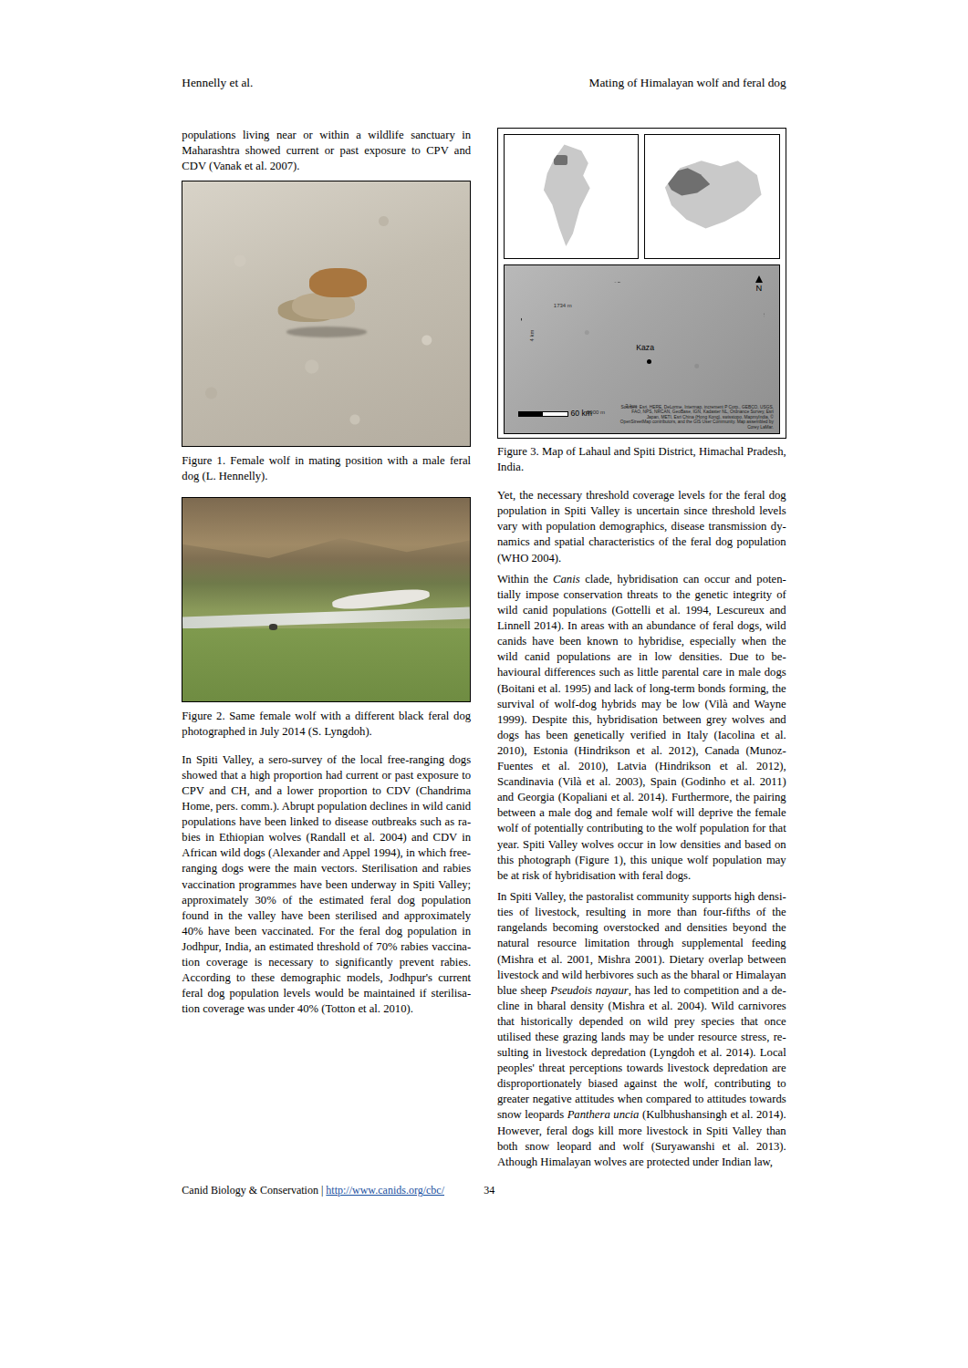Hennelly et al.
Mating of Himalayan wolf and feral dog
populations living near or within a wildlife sanctuary in Maharashtra showed current or past exposure to CPV and CDV (Vanak et al. 2007).
Figure 1. Female wolf in mating position with a male feral dog (L. Hennelly).
Figure 2. Same female wolf with a different black feral dog photographed in July 2014 (S. Lyngdoh).
In Spiti Valley, a sero-survey of the local free-ranging dogs showed that a high proportion had current or past exposure to CPV and CH, and a lower proportion to CDV (Chandrima Home, pers. comm.). Abrupt population declines in wild canid populations have been linked to disease outbreaks such as rabies in Ethiopian wolves (Randall et al. 2004) and CDV in African wild dogs (Alexander and Appel 1994), in which free-ranging dogs were the main vectors. Sterilisation and rabies vaccination programmes have been underway in Spiti Valley; approximately 30% of the estimated feral dog population found in the valley have been sterilised and approximately 40% have been vaccinated. For the feral dog population in Jodhpur, India, an estimated threshold of 70% rabies vaccination coverage is necessary to significantly prevent rabies. According to these demographic models, Jodhpur's current feral dog population levels would be maintained if sterilisation coverage was under 40% (Totton et al. 2010).
N
Kaza
1734 m
2000 m
3 km
4 km
60 km
Sources: Esri, HERE, DeLorme, Intermap, increment P Corp., GEBCO, USGS, FAO, NPS, NRCAN, GeoBase, IGN, Kadaster NL, Ordnance Survey, Esri Japan, METI, Esri China (Hong Kong), swisstopo, MapmyIndia, © OpenStreetMap contributors, and the GIS User Community. Map assembled by Corey LaMar.
Figure 3. Map of Lahaul and Spiti District, Himachal Pradesh, India.
Yet, the necessary threshold coverage levels for the feral dog population in Spiti Valley is uncertain since threshold levels vary with population demographics, disease transmission dynamics and spatial characteristics of the feral dog population (WHO 2004).
Within the Canis clade, hybridisation can occur and potentially impose conservation threats to the genetic integrity of wild canid populations (Gottelli et al. 1994, Lescureux and Linnell 2014). In areas with an abundance of feral dogs, wild canids have been known to hybridise, especially when the wild canid populations are in low densities. Due to behavioural differences such as little parental care in male dogs (Boitani et al. 1995) and lack of long-term bonds forming, the survival of wolf-dog hybrids may be low (Vilà and Wayne 1999). Despite this, hybridisation between grey wolves and dogs has been genetically verified in Italy (Iacolina et al. 2010), Estonia (Hindrikson et al. 2012), Canada (Munoz-Fuentes et al. 2010), Latvia (Hindrikson et al. 2012), Scandinavia (Vilà et al. 2003), Spain (Godinho et al. 2011) and Georgia (Kopaliani et al. 2014). Furthermore, the pairing between a male dog and female wolf will deprive the female wolf of potentially contributing to the wolf population for that year. Spiti Valley wolves occur in low densities and based on this photograph (Figure 1), this unique wolf population may be at risk of hybridisation with feral dogs.
In Spiti Valley, the pastoralist community supports high densities of livestock, resulting in more than four-fifths of the rangelands becoming overstocked and densities beyond the natural resource limitation through supplemental feeding (Mishra et al. 2001, Mishra 2001). Dietary overlap between livestock and wild herbivores such as the bharal or Himalayan blue sheep Pseudois nayaur, has led to competition and a decline in bharal density (Mishra et al. 2004). Wild carnivores that historically depended on wild prey species that once utilised these grazing lands may be under resource stress, resulting in livestock depredation (Lyngdoh et al. 2014). Local peoples' threat perceptions towards livestock depredation are disproportionately biased against the wolf, contributing to greater negative attitudes when compared to attitudes towards snow leopards Panthera uncia (Kulbhushansingh et al. 2014). However, feral dogs kill more livestock in Spiti Valley than both snow leopard and wolf (Suryawanshi et al. 2013). Athough Himalayan wolves are protected under Indian law,
Canid Biology & Conservation | http://www.canids.org/cbc/
34